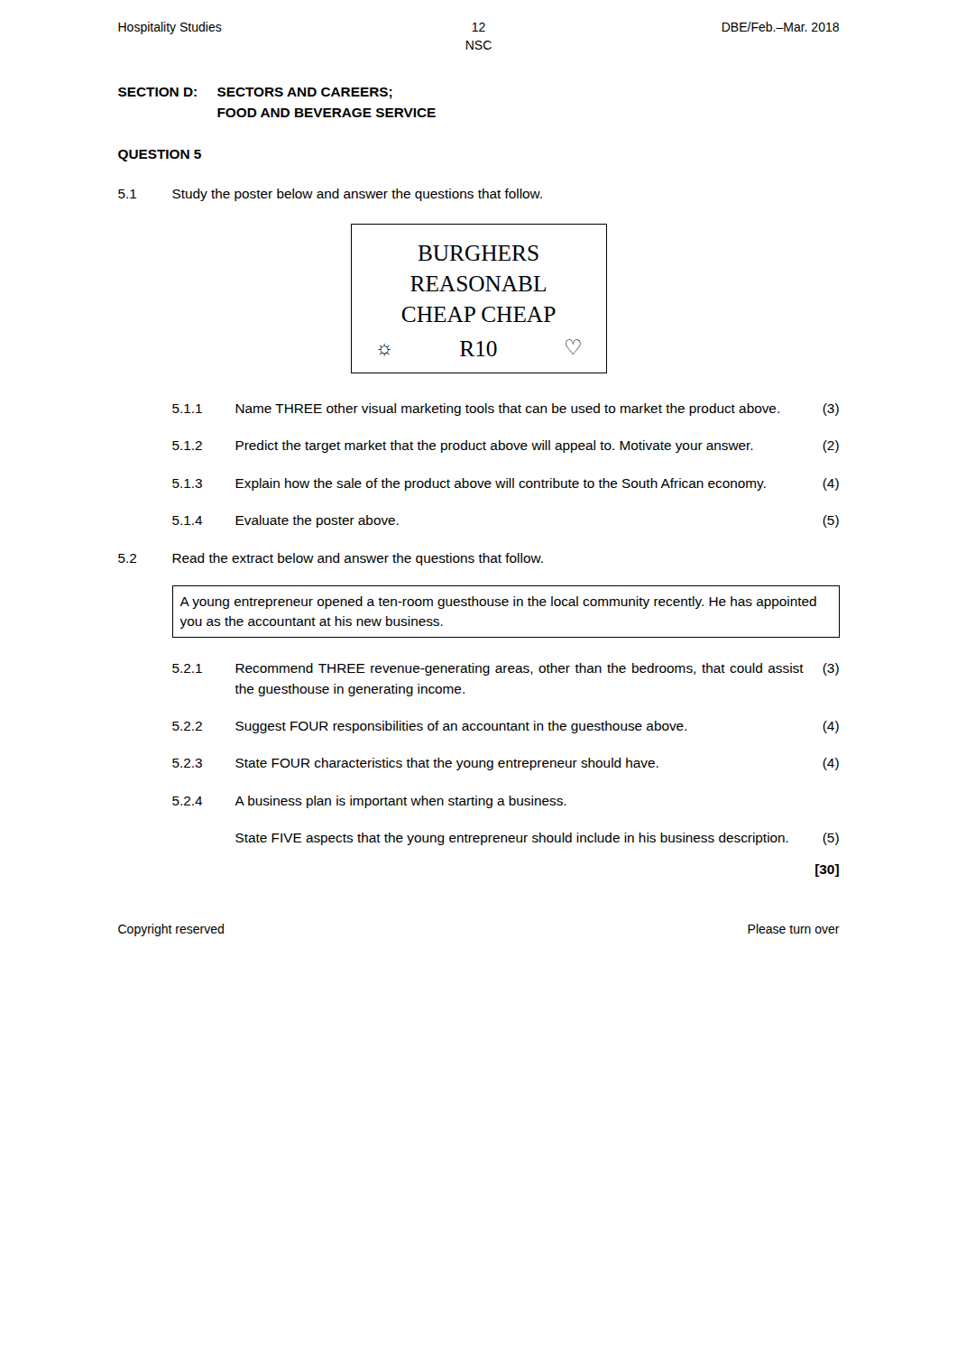Hospitality Studies
12
DBE/Feb.–Mar. 2018
NSC
SECTION D: SECTORS AND CAREERS;
FOOD AND BEVERAGE SERVICE
QUESTION 5
5.1
Study the poster below and answer the questions that follow.
BURGHERS
REASONABL
CHEAP CHEAP
☼ R10 ♡
5.1.1
Name THREE other visual marketing tools that can be used to market the product above.
(3)
5.1.2
Predict the target market that the product above will appeal to. Motivate your answer.
(2)
5.1.3
Explain how the sale of the product above will contribute to the South African economy.
(4)
5.1.4
Evaluate the poster above.
(5)
5.2
Read the extract below and answer the questions that follow.
A young entrepreneur opened a ten-room guesthouse in the local community recently. He has appointed you as the accountant at his new business.
5.2.1
Recommend THREE revenue-generating areas, other than the bedrooms, that could assist the guesthouse in generating income.
(3)
5.2.2
Suggest FOUR responsibilities of an accountant in the guesthouse above.
(4)
5.2.3
State FOUR characteristics that the young entrepreneur should have.
(4)
5.2.4
A business plan is important when starting a business.
State FIVE aspects that the young entrepreneur should include in his business description.
(5)
[30]
Copyright reserved
Please turn over